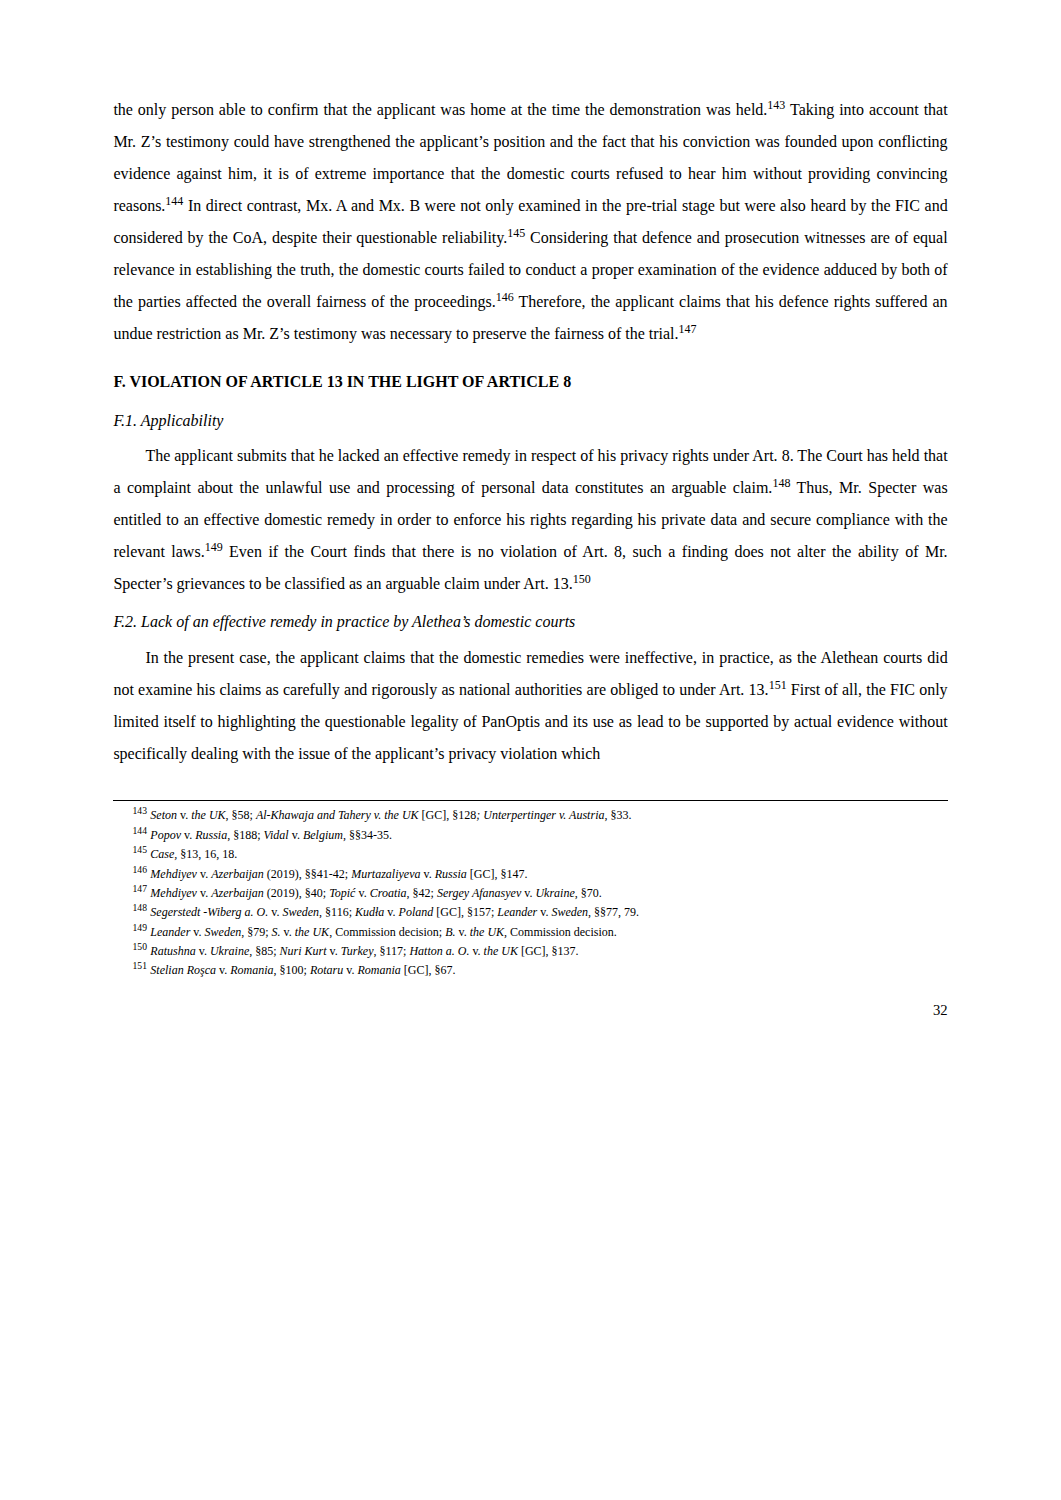the only person able to confirm that the applicant was home at the time the demonstration was held.143 Taking into account that Mr. Z’s testimony could have strengthened the applicant’s position and the fact that his conviction was founded upon conflicting evidence against him, it is of extreme importance that the domestic courts refused to hear him without providing convincing reasons.144 In direct contrast, Mx. A and Mx. B were not only examined in the pre-trial stage but were also heard by the FIC and considered by the CoA, despite their questionable reliability.145 Considering that defence and prosecution witnesses are of equal relevance in establishing the truth, the domestic courts failed to conduct a proper examination of the evidence adduced by both of the parties affected the overall fairness of the proceedings.146 Therefore, the applicant claims that his defence rights suffered an undue restriction as Mr. Z’s testimony was necessary to preserve the fairness of the trial.147
F. VIOLATION OF ARTICLE 13 IN THE LIGHT OF ARTICLE 8
F.1. Applicability
The applicant submits that he lacked an effective remedy in respect of his privacy rights under Art. 8. The Court has held that a complaint about the unlawful use and processing of personal data constitutes an arguable claim.148 Thus, Mr. Specter was entitled to an effective domestic remedy in order to enforce his rights regarding his private data and secure compliance with the relevant laws.149 Even if the Court finds that there is no violation of Art. 8, such a finding does not alter the ability of Mr. Specter’s grievances to be classified as an arguable claim under Art. 13.150
F.2. Lack of an effective remedy in practice by Alethea’s domestic courts
In the present case, the applicant claims that the domestic remedies were ineffective, in practice, as the Alethean courts did not examine his claims as carefully and rigorously as national authorities are obliged to under Art. 13.151 First of all, the FIC only limited itself to highlighting the questionable legality of PanOptis and its use as lead to be supported by actual evidence without specifically dealing with the issue of the applicant’s privacy violation which
Seton v. the UK, §58; Al-Khawaja and Tahery v. the UK [GC], §128; Unterpertinger v. Austria, §33.
Popov v. Russia, §188; Vidal v. Belgium, §§34-35.
Case, §13, 16, 18.
Mehdiyev v. Azerbaijan (2019), §§41-42; Murtazaliyeva v. Russia [GC], §147.
Mehdiyev v. Azerbaijan (2019), §40; Topić v. Croatia, §42; Sergey Afanasyev v. Ukraine, §70.
Segerstedt -Wiberg a. O. v. Sweden, §116; Kudła v. Poland [GC], §157; Leander v. Sweden, §§77, 79.
Leander v. Sweden, §79; S. v. the UK, Commission decision; B. v. the UK, Commission decision.
Ratushna v. Ukraine, §85; Nuri Kurt v. Turkey, §117; Hatton a. O. v. the UK [GC], §137.
Stelian Roşca v. Romania, §100; Rotaru v. Romania [GC], §67.
32